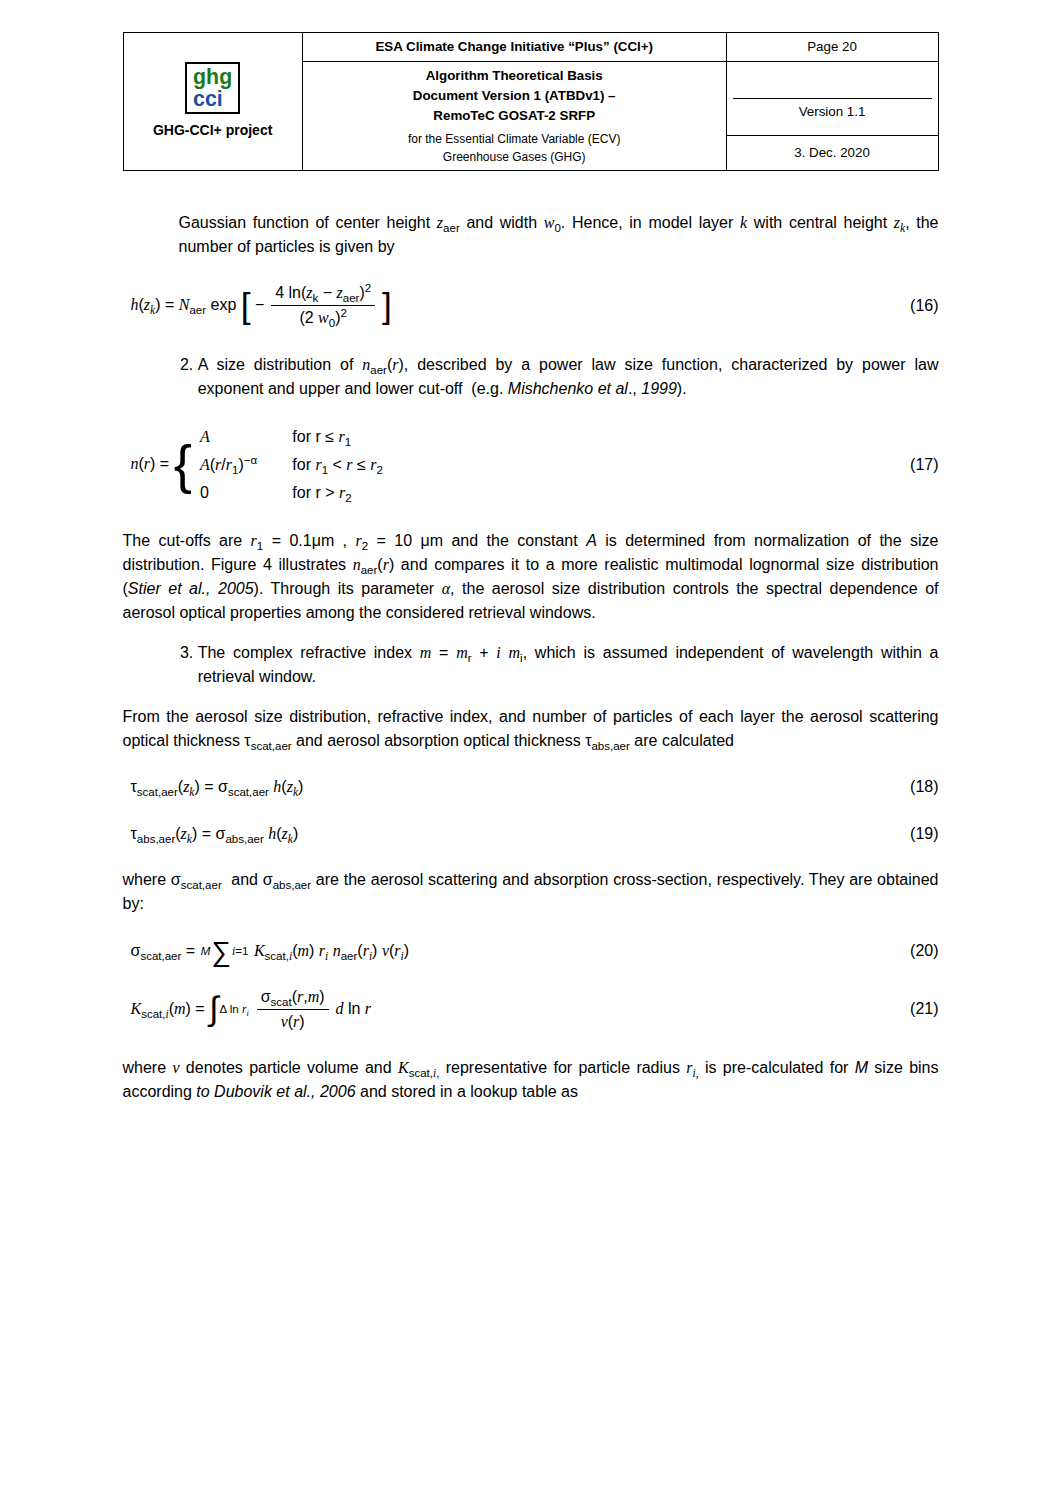| ghg cci GHG-CCI+ project | ESA Climate Change Initiative “Plus” (CCI+) | Page 20 |
| Algorithm Theoretical Basis Document Version 1 (ATBDv1) – RemoTeC GOSAT-2 SRFP for the Essential Climate Variable (ECV) Greenhouse Gases (GHG) | Version 1.1 |
| 3. Dec. 2020 |
Gaussian function of center height zaer and width w0. Hence, in model layer k with central height zk, the number of particles is given by
h(zk) = Naer exp [ − 4 ln(zk − zaer)2 (2 w0)2 ] (16)
A size distribution of naer(r), described by a power law size function, characterized by power law exponent and upper and lower cut-off (e.g. Mishchenko et al., 1999).
n(r) = {
| A | for r ≤ r 1 |
| A ( r / r 1 ) −α | for r 1 < r ≤ r 2 |
| 0 | for r > r 2 |
(17)
The cut-offs are r1 = 0.1μm , r2 = 10 μm and the constant A is determined from normalization of the size distribution. Figure 4 illustrates naer(r) and compares it to a more realistic multimodal lognormal size distribution (Stier et al., 2005). Through its parameter α, the aerosol size distribution controls the spectral dependence of aerosol optical properties among the considered retrieval windows.
The complex refractive index m = mr + i mi, which is assumed independent of wavelength within a retrieval window.
From the aerosol size distribution, refractive index, and number of particles of each layer the aerosol scattering optical thickness τscat,aer and aerosol absorption optical thickness τabs,aer are calculated
τscat,aer(zk) = σscat,aer h(zk) (18)
τabs,aer(zk) = σabs,aer h(zk) (19)
where σscat,aer and σabs,aer are the aerosol scattering and absorption cross-section, respectively. They are obtained by:
σscat,aer = M∑i=1 Kscat,i(m) ri naer(ri) v(ri) (20)
Kscat,i(m) = ∫Δ ln ri σscat(r,m) v(r) d ln r (21)
where v denotes particle volume and Kscat,i, representative for particle radius ri, is pre-calculated for M size bins according to Dubovik et al., 2006 and stored in a lookup table as